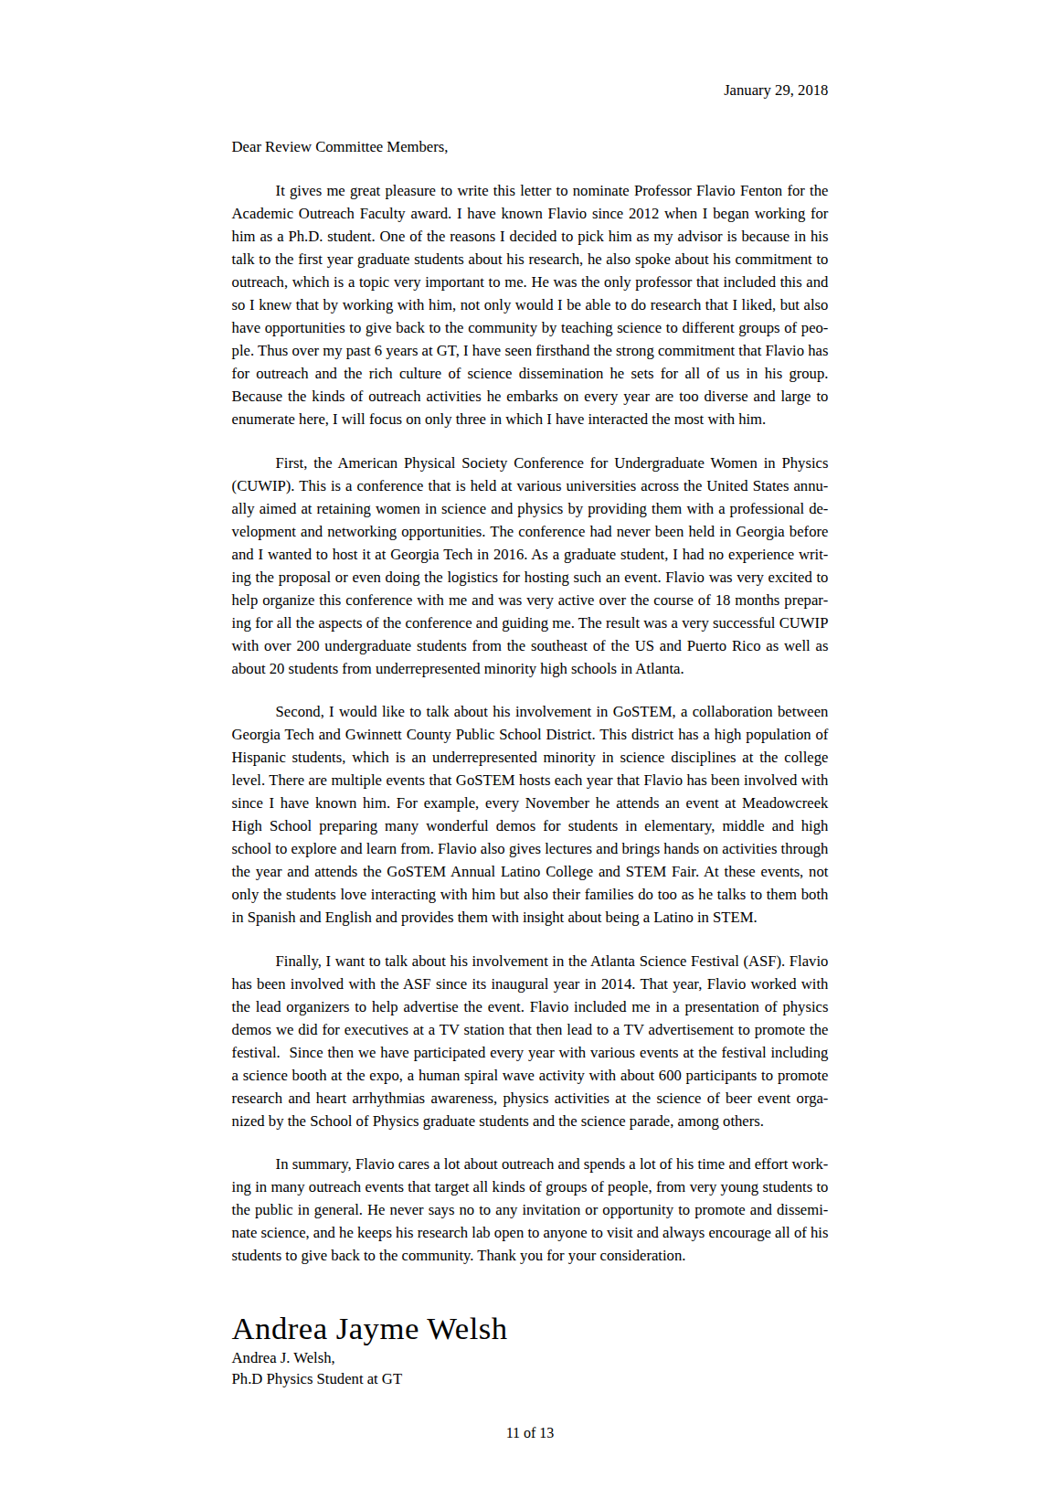January 29, 2018
Dear Review Committee Members,
It gives me great pleasure to write this letter to nominate Professor Flavio Fenton for the Academic Outreach Faculty award. I have known Flavio since 2012 when I began working for him as a Ph.D. student. One of the reasons I decided to pick him as my advisor is because in his talk to the first year graduate students about his research, he also spoke about his commitment to outreach, which is a topic very important to me. He was the only professor that included this and so I knew that by working with him, not only would I be able to do research that I liked, but also have opportunities to give back to the community by teaching science to different groups of people. Thus over my past 6 years at GT, I have seen firsthand the strong commitment that Flavio has for outreach and the rich culture of science dissemination he sets for all of us in his group. Because the kinds of outreach activities he embarks on every year are too diverse and large to enumerate here, I will focus on only three in which I have interacted the most with him.
First, the American Physical Society Conference for Undergraduate Women in Physics (CUWIP). This is a conference that is held at various universities across the United States annually aimed at retaining women in science and physics by providing them with a professional development and networking opportunities. The conference had never been held in Georgia before and I wanted to host it at Georgia Tech in 2016. As a graduate student, I had no experience writing the proposal or even doing the logistics for hosting such an event. Flavio was very excited to help organize this conference with me and was very active over the course of 18 months preparing for all the aspects of the conference and guiding me. The result was a very successful CUWIP with over 200 undergraduate students from the southeast of the US and Puerto Rico as well as about 20 students from underrepresented minority high schools in Atlanta.
Second, I would like to talk about his involvement in GoSTEM, a collaboration between Georgia Tech and Gwinnett County Public School District. This district has a high population of Hispanic students, which is an underrepresented minority in science disciplines at the college level. There are multiple events that GoSTEM hosts each year that Flavio has been involved with since I have known him. For example, every November he attends an event at Meadowcreek High School preparing many wonderful demos for students in elementary, middle and high school to explore and learn from. Flavio also gives lectures and brings hands on activities through the year and attends the GoSTEM Annual Latino College and STEM Fair. At these events, not only the students love interacting with him but also their families do too as he talks to them both in Spanish and English and provides them with insight about being a Latino in STEM.
Finally, I want to talk about his involvement in the Atlanta Science Festival (ASF). Flavio has been involved with the ASF since its inaugural year in 2014. That year, Flavio worked with the lead organizers to help advertise the event. Flavio included me in a presentation of physics demos we did for executives at a TV station that then lead to a TV advertisement to promote the festival. Since then we have participated every year with various events at the festival including a science booth at the expo, a human spiral wave activity with about 600 participants to promote research and heart arrhythmias awareness, physics activities at the science of beer event organized by the School of Physics graduate students and the science parade, among others.
In summary, Flavio cares a lot about outreach and spends a lot of his time and effort working in many outreach events that target all kinds of groups of people, from very young students to the public in general. He never says no to any invitation or opportunity to promote and disseminate science, and he keeps his research lab open to anyone to visit and always encourage all of his students to give back to the community. Thank you for your consideration.
Andrea Jayme Welsh
Andrea J. Welsh,
Ph.D Physics Student at GT
11 of 13